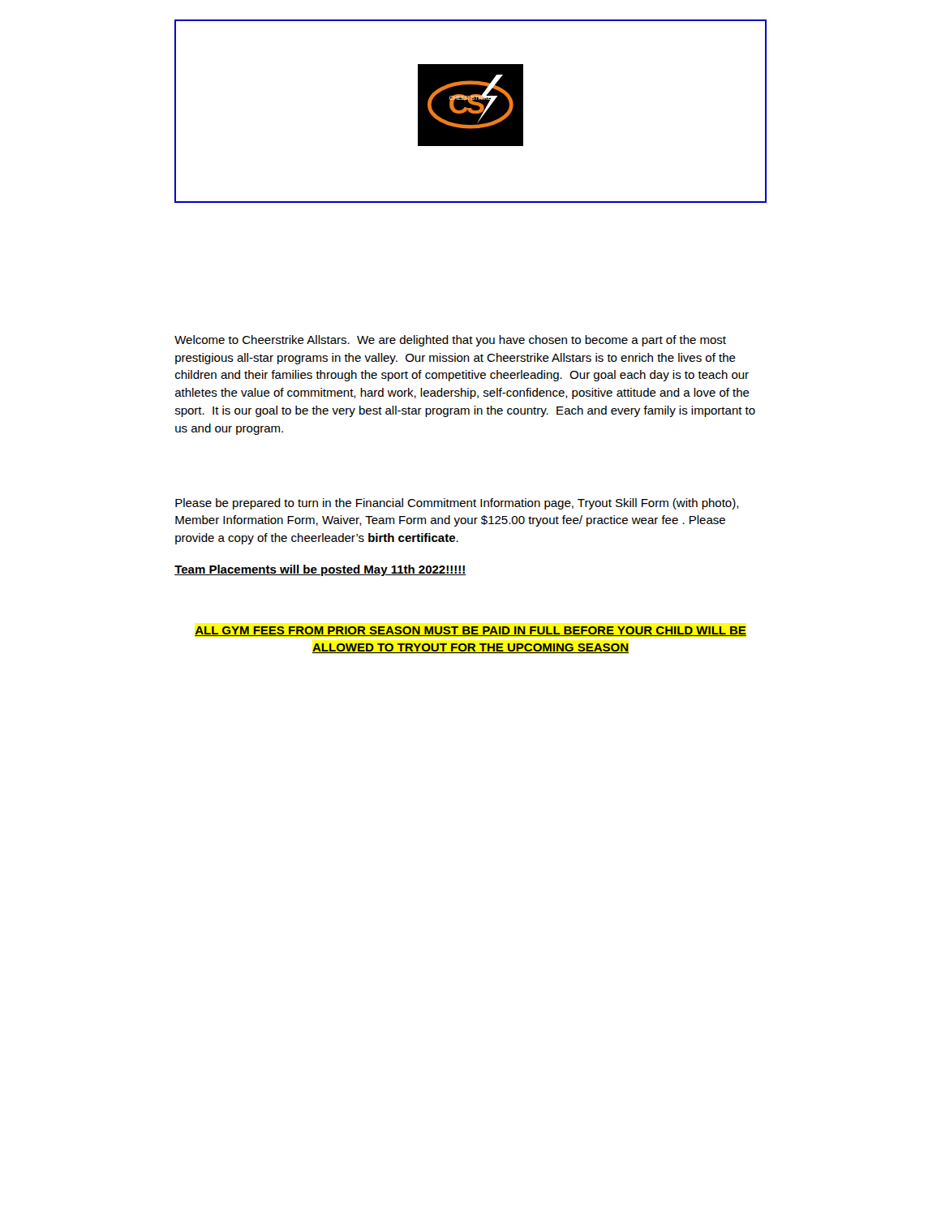C S CHEER STRIKE
Welcome to Cheerstrike Allstars. We are delighted that you have chosen to become a part of the most prestigious all-star programs in the valley. Our mission at Cheerstrike Allstars is to enrich the lives of the children and their families through the sport of competitive cheerleading. Our goal each day is to teach our athletes the value of commitment, hard work, leadership, self-confidence, positive attitude and a love of the sport. It is our goal to be the very best all-star program in the country. Each and every family is important to us and our program.
Please be prepared to turn in the Financial Commitment Information page, Tryout Skill Form (with photo), Member Information Form, Waiver, Team Form and your $125.00 tryout fee/ practice wear fee . Please provide a copy of the cheerleader’s birth certificate.
Team Placements will be posted May 11th 2022!!!!!
ALL GYM FEES FROM PRIOR SEASON MUST BE PAID IN FULL BEFORE YOUR CHILD WILL BE ALLOWED TO TRYOUT FOR THE UPCOMING SEASON